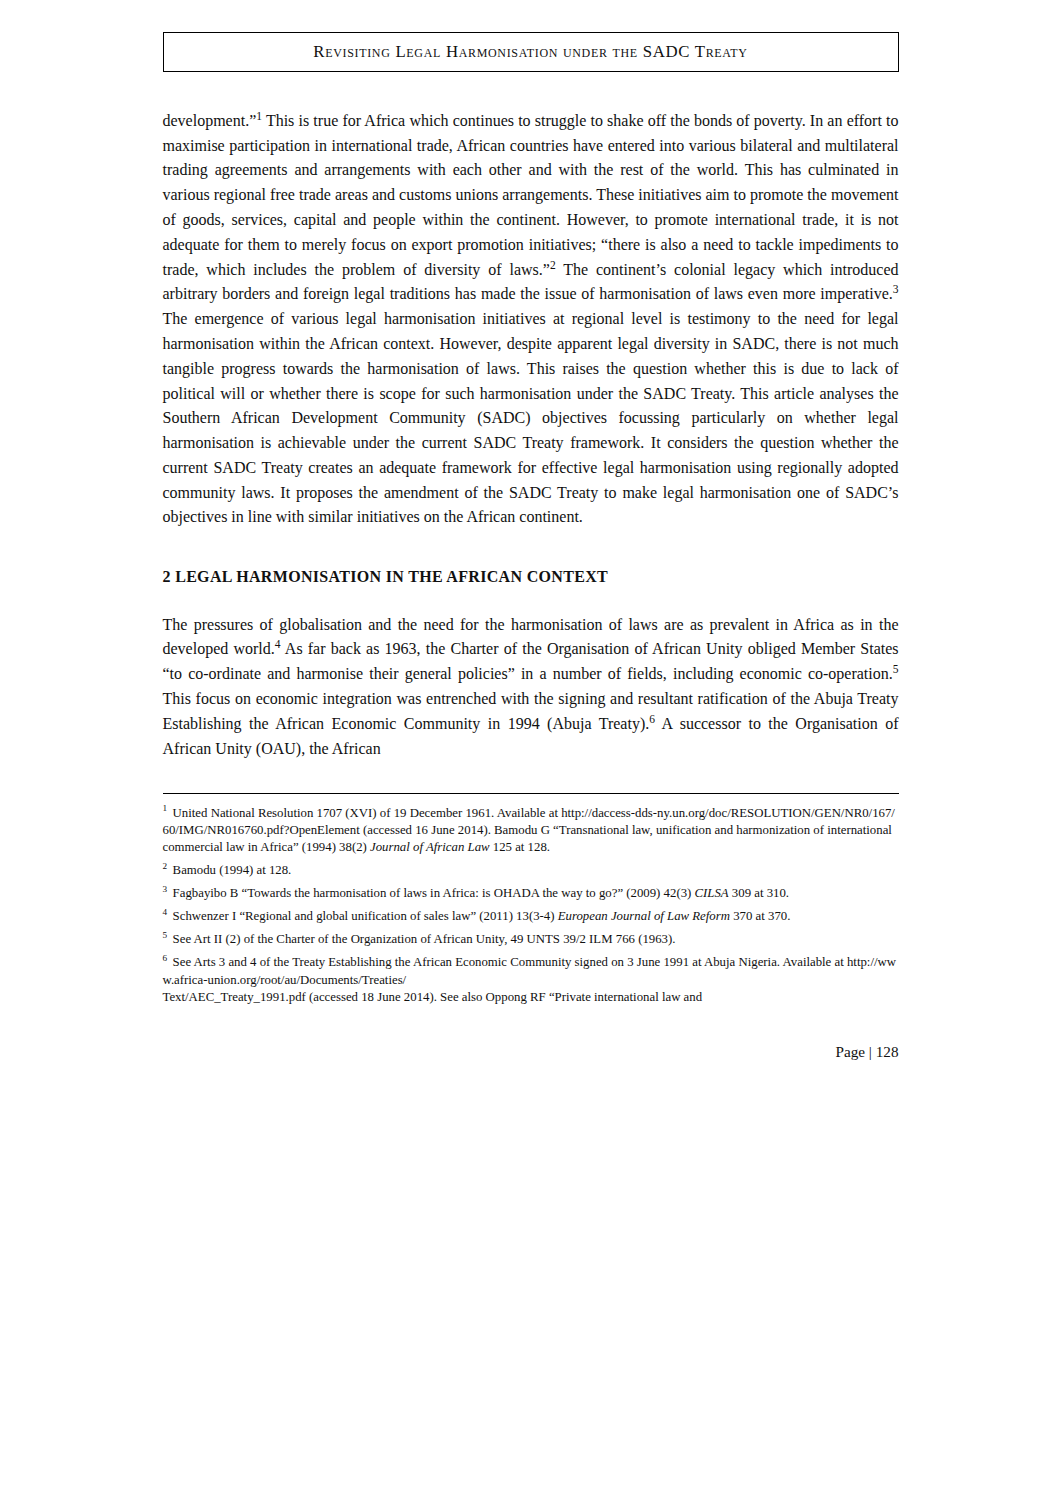Revisiting Legal Harmonisation under the SADC Treaty
development.”1 This is true for Africa which continues to struggle to shake off the bonds of poverty. In an effort to maximise participation in international trade, African countries have entered into various bilateral and multilateral trading agreements and arrangements with each other and with the rest of the world. This has culminated in various regional free trade areas and customs unions arrangements. These initiatives aim to promote the movement of goods, services, capital and people within the continent. However, to promote international trade, it is not adequate for them to merely focus on export promotion initiatives; “there is also a need to tackle impediments to trade, which includes the problem of diversity of laws.”2 The continent’s colonial legacy which introduced arbitrary borders and foreign legal traditions has made the issue of harmonisation of laws even more imperative.3 The emergence of various legal harmonisation initiatives at regional level is testimony to the need for legal harmonisation within the African context. However, despite apparent legal diversity in SADC, there is not much tangible progress towards the harmonisation of laws. This raises the question whether this is due to lack of political will or whether there is scope for such harmonisation under the SADC Treaty. This article analyses the Southern African Development Community (SADC) objectives focussing particularly on whether legal harmonisation is achievable under the current SADC Treaty framework. It considers the question whether the current SADC Treaty creates an adequate framework for effective legal harmonisation using regionally adopted community laws. It proposes the amendment of the SADC Treaty to make legal harmonisation one of SADC’s objectives in line with similar initiatives on the African continent.
2 Legal harmonisation in the African context
The pressures of globalisation and the need for the harmonisation of laws are as prevalent in Africa as in the developed world.4 As far back as 1963, the Charter of the Organisation of African Unity obliged Member States “to co-ordinate and harmonise their general policies” in a number of fields, including economic co-operation.5 This focus on economic integration was entrenched with the signing and resultant ratification of the Abuja Treaty Establishing the African Economic Community in 1994 (Abuja Treaty).6 A successor to the Organisation of African Unity (OAU), the African
1 United National Resolution 1707 (XVI) of 19 December 1961. Available at http://daccess-dds-ny.un.org/doc/RESOLUTION/GEN/NR0/167/60/IMG/NR016760.pdf?OpenElement (accessed 16 June 2014). Bamodu G “Transnational law, unification and harmonization of international commercial law in Africa” (1994) 38(2) Journal of African Law 125 at 128.
2 Bamodu (1994) at 128.
3 Fagbayibo B “Towards the harmonisation of laws in Africa: is OHADA the way to go?” (2009) 42(3) CILSA 309 at 310.
4 Schwenzer I “Regional and global unification of sales law” (2011) 13(3-4) European Journal of Law Reform 370 at 370.
5 See Art II (2) of the Charter of the Organization of African Unity, 49 UNTS 39/2 ILM 766 (1963).
6 See Arts 3 and 4 of the Treaty Establishing the African Economic Community signed on 3 June 1991 at Abuja Nigeria. Available at http://www.africa-union.org/root/au/Documents/Treaties/
Text/AEC_Treaty_1991.pdf (accessed 18 June 2014). See also Oppong RF “Private international law and
Page | 128